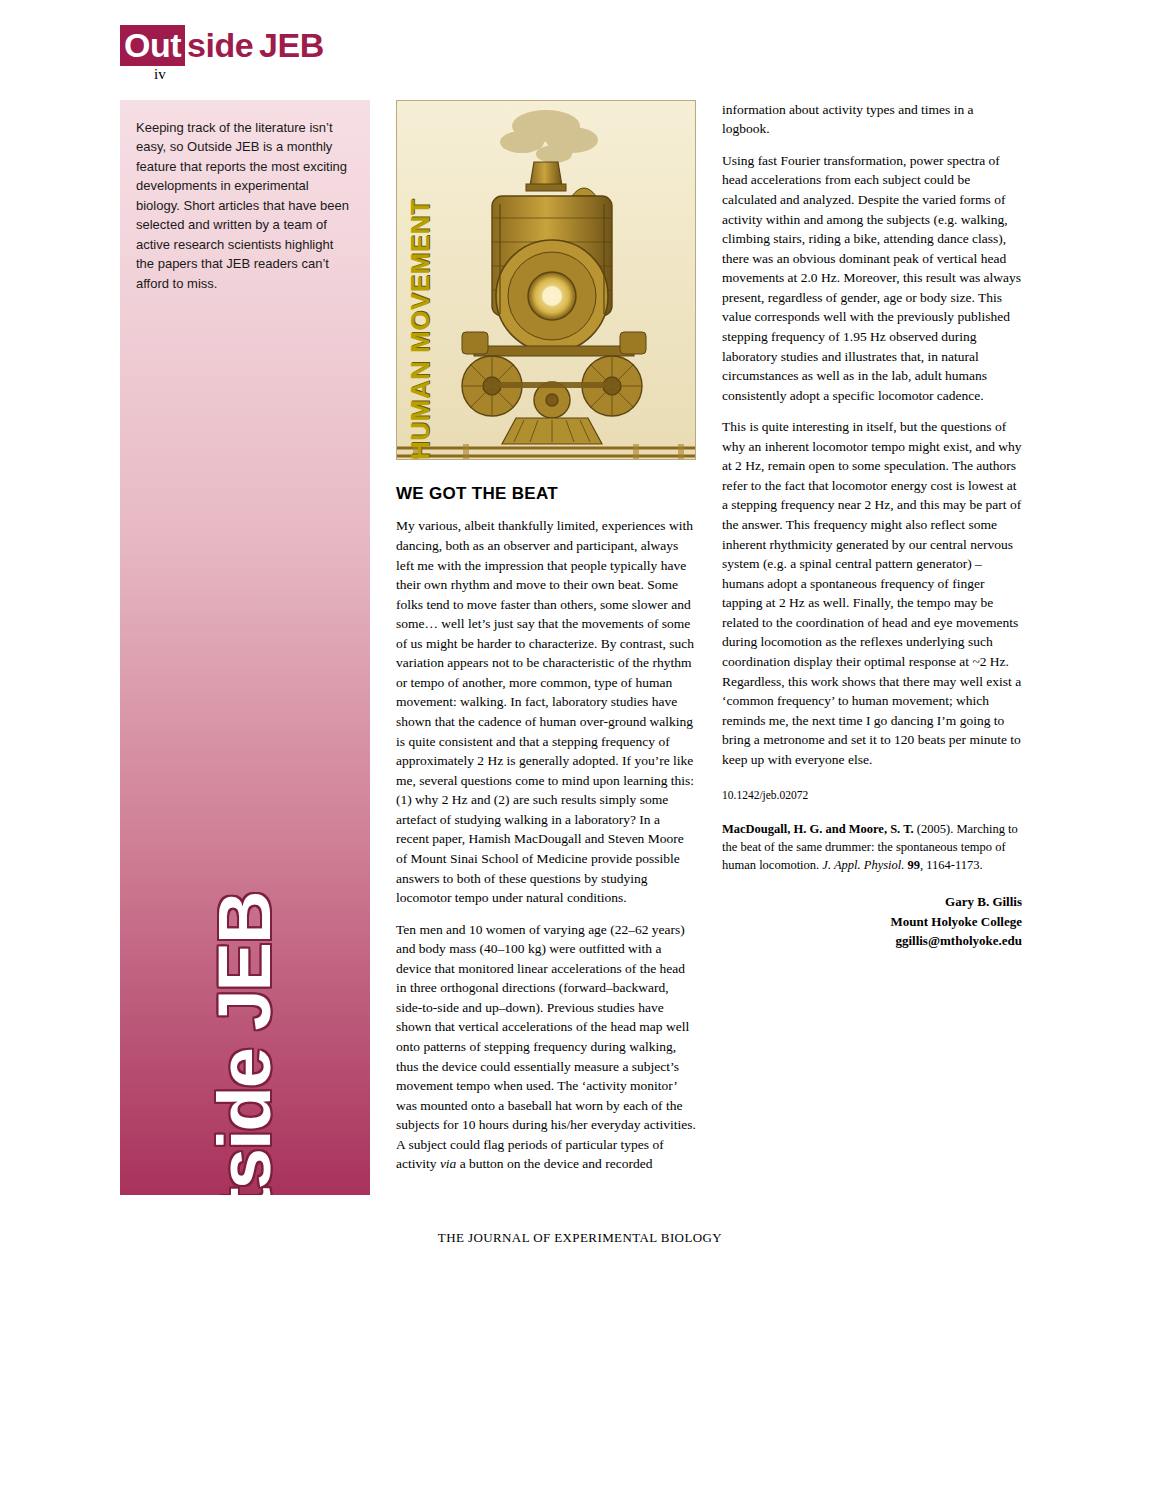Out side JEB
iv
Keeping track of the literature isn’t easy, so Outside JEB is a monthly feature that reports the most exciting developments in experimental biology. Short articles that have been selected and written by a team of active research scientists highlight the papers that JEB readers can’t afford to miss.
Outside JEB
HUMAN MOVEMENT
WE GOT THE BEAT
My various, albeit thankfully limited, experiences with dancing, both as an observer and participant, always left me with the impression that people typically have their own rhythm and move to their own beat. Some folks tend to move faster than others, some slower and some… well let’s just say that the movements of some of us might be harder to characterize. By contrast, such variation appears not to be characteristic of the rhythm or tempo of another, more common, type of human movement: walking. In fact, laboratory studies have shown that the cadence of human over-ground walking is quite consistent and that a stepping frequency of approximately 2 Hz is generally adopted. If you’re like me, several questions come to mind upon learning this: (1) why 2 Hz and (2) are such results simply some artefact of studying walking in a laboratory? In a recent paper, Hamish MacDougall and Steven Moore of Mount Sinai School of Medicine provide possible answers to both of these questions by studying locomotor tempo under natural conditions.
Ten men and 10 women of varying age (22–62 years) and body mass (40–100 kg) were outfitted with a device that monitored linear accelerations of the head in three orthogonal directions (forward–backward, side-to-side and up–down). Previous studies have shown that vertical accelerations of the head map well onto patterns of stepping frequency during walking, thus the device could essentially measure a subject’s movement tempo when used. The ‘activity monitor’ was mounted onto a baseball hat worn by each of the subjects for 10 hours during his/her everyday activities. A subject could flag periods of particular types of activity via a button on the device and recorded
information about activity types and times in a logbook.
Using fast Fourier transformation, power spectra of head accelerations from each subject could be calculated and analyzed. Despite the varied forms of activity within and among the subjects (e.g. walking, climbing stairs, riding a bike, attending dance class), there was an obvious dominant peak of vertical head movements at 2.0 Hz. Moreover, this result was always present, regardless of gender, age or body size. This value corresponds well with the previously published stepping frequency of 1.95 Hz observed during laboratory studies and illustrates that, in natural circumstances as well as in the lab, adult humans consistently adopt a specific locomotor cadence.
This is quite interesting in itself, but the questions of why an inherent locomotor tempo might exist, and why at 2 Hz, remain open to some speculation. The authors refer to the fact that locomotor energy cost is lowest at a stepping frequency near 2 Hz, and this may be part of the answer. This frequency might also reflect some inherent rhythmicity generated by our central nervous system (e.g. a spinal central pattern generator) – humans adopt a spontaneous frequency of finger tapping at 2 Hz as well. Finally, the tempo may be related to the coordination of head and eye movements during locomotion as the reflexes underlying such coordination display their optimal response at ~2 Hz. Regardless, this work shows that there may well exist a ‘common frequency’ to human movement; which reminds me, the next time I go dancing I’m going to bring a metronome and set it to 120 beats per minute to keep up with everyone else.
10.1242/jeb.02072
MacDougall, H. G. and Moore, S. T. (2005). Marching to the beat of the same drummer: the spontaneous tempo of human locomotion. J. Appl. Physiol. 99, 1164-1173.
Gary B. Gillis
Mount Holyoke College
ggillis@mtholyoke.edu
THE JOURNAL OF EXPERIMENTAL BIOLOGY